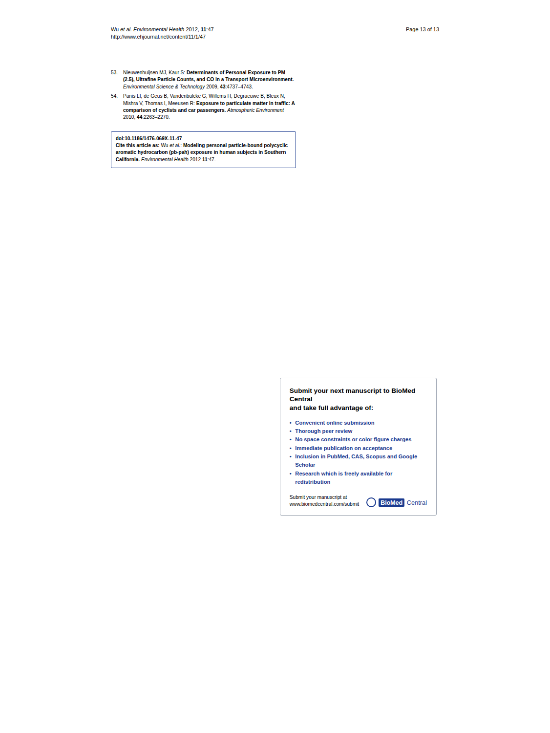Wu et al. Environmental Health 2012, 11:47
http://www.ehjournal.net/content/11/1/47
Page 13 of 13
53. Nieuwenhuijsen MJ, Kaur S: Determinants of Personal Exposure to PM (2.5), Ultrafine Particle Counts, and CO in a Transport Microenvironment. Environmental Science & Technology 2009, 43:4737–4743.
54. Panis LI, de Geus B, Vandenbulcke G, Willems H, Degraeuwe B, Bleux N, Mishra V, Thomas I, Meeusen R: Exposure to particulate matter in traffic: A comparison of cyclists and car passengers. Atmospheric Environment 2010, 44:2263–2270.
doi:10.1186/1476-069X-11-47
Cite this article as: Wu et al.: Modeling personal particle-bound polycyclic aromatic hydrocarbon (pb-pah) exposure in human subjects in Southern California. Environmental Health 2012 11:47.
Submit your next manuscript to BioMed Central
and take full advantage of:
Convenient online submission
Thorough peer review
No space constraints or color figure charges
Immediate publication on acceptance
Inclusion in PubMed, CAS, Scopus and Google Scholar
Research which is freely available for redistribution
Submit your manuscript at
www.biomedcentral.com/submit
BioMed Central